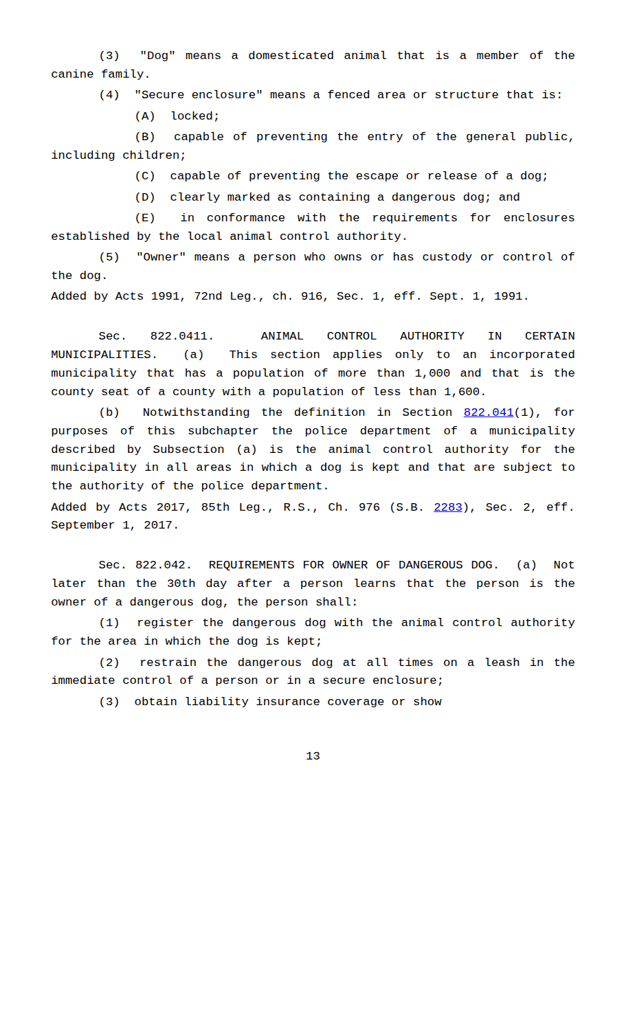(3) "Dog" means a domesticated animal that is a member of the canine family.
(4) "Secure enclosure" means a fenced area or structure that is:
(A) locked;
(B) capable of preventing the entry of the general public, including children;
(C) capable of preventing the escape or release of a dog;
(D) clearly marked as containing a dangerous dog; and
(E) in conformance with the requirements for enclosures established by the local animal control authority.
(5) "Owner" means a person who owns or has custody or control of the dog.
Added by Acts 1991, 72nd Leg., ch. 916, Sec. 1, eff. Sept. 1, 1991.
Sec. 822.0411. ANIMAL CONTROL AUTHORITY IN CERTAIN MUNICIPALITIES. (a) This section applies only to an incorporated municipality that has a population of more than 1,000 and that is the county seat of a county with a population of less than 1,600.
(b) Notwithstanding the definition in Section 822.041(1), for purposes of this subchapter the police department of a municipality described by Subsection (a) is the animal control authority for the municipality in all areas in which a dog is kept and that are subject to the authority of the police department.
Added by Acts 2017, 85th Leg., R.S., Ch. 976 (S.B. 2283), Sec. 2, eff. September 1, 2017.
Sec. 822.042. REQUIREMENTS FOR OWNER OF DANGEROUS DOG. (a) Not later than the 30th day after a person learns that the person is the owner of a dangerous dog, the person shall:
(1) register the dangerous dog with the animal control authority for the area in which the dog is kept;
(2) restrain the dangerous dog at all times on a leash in the immediate control of a person or in a secure enclosure;
(3) obtain liability insurance coverage or show
13